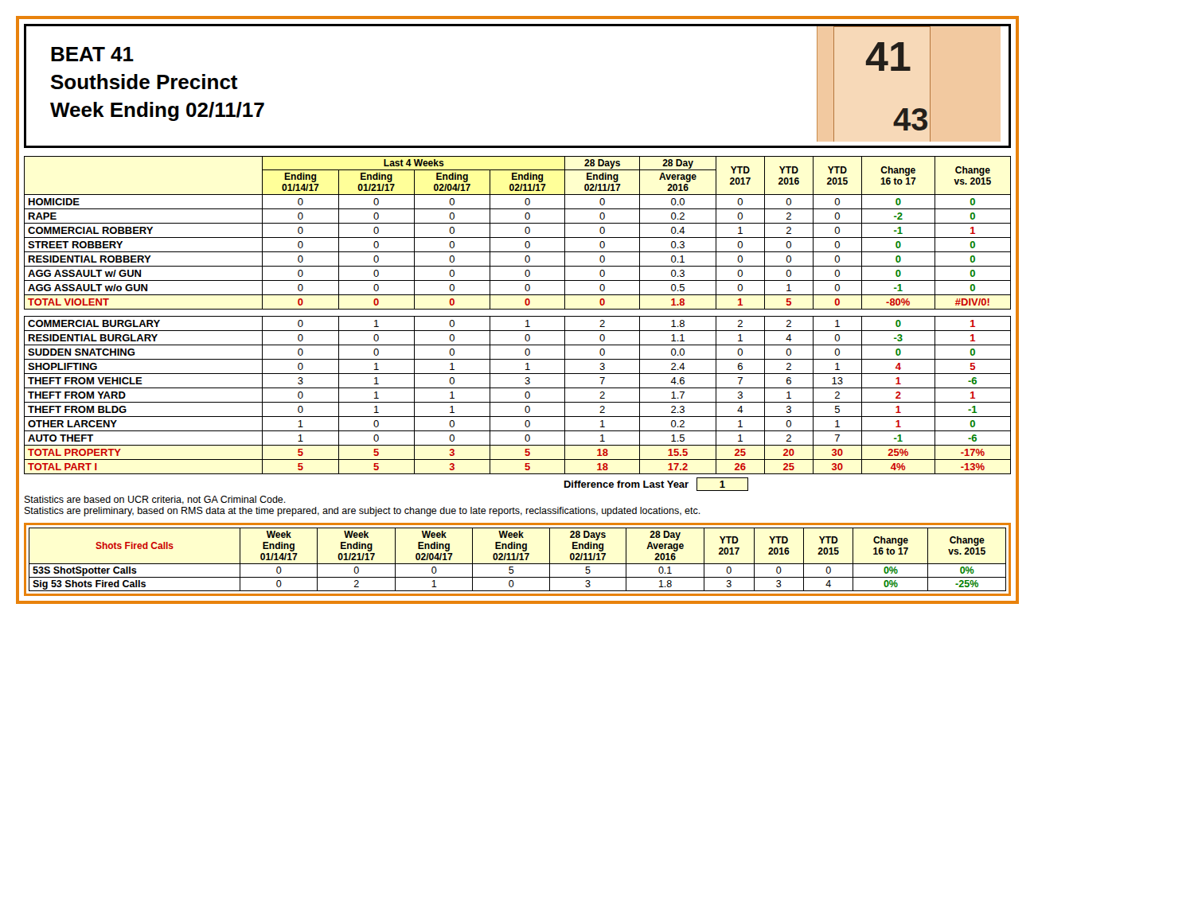BEAT 41
Southside Precinct
Week Ending 02/11/17
41
43
| | Last 4 Weeks | 28 Days | 28 Day | YTD 2017 | YTD 2016 | YTD 2015 | Change 16 to 17 | Change vs. 2015 |
| --- | --- | --- | --- | --- | --- | --- | --- | --- |
| Ending 01/14/17 | Ending 01/21/17 | Ending 02/04/17 | Ending 02/11/17 | Ending 02/11/17 | Average 2016 |
| HOMICIDE | 0 | 0 | 0 | 0 | 0 | 0.0 | 0 | 0 | 0 | 0 | 0 |
| RAPE | 0 | 0 | 0 | 0 | 0 | 0.2 | 0 | 2 | 0 | -2 | 0 |
| COMMERCIAL ROBBERY | 0 | 0 | 0 | 0 | 0 | 0.4 | 1 | 2 | 0 | -1 | 1 |
| STREET ROBBERY | 0 | 0 | 0 | 0 | 0 | 0.3 | 0 | 0 | 0 | 0 | 0 |
| RESIDENTIAL ROBBERY | 0 | 0 | 0 | 0 | 0 | 0.1 | 0 | 0 | 0 | 0 | 0 |
| AGG ASSAULT w/ GUN | 0 | 0 | 0 | 0 | 0 | 0.3 | 0 | 0 | 0 | 0 | 0 |
| AGG ASSAULT w/o GUN | 0 | 0 | 0 | 0 | 0 | 0.5 | 0 | 1 | 0 | -1 | 0 |
| TOTAL VIOLENT | 0 | 0 | 0 | 0 | 0 | 1.8 | 1 | 5 | 0 | -80% | #DIV/0! |
| COMMERCIAL BURGLARY | 0 | 1 | 0 | 1 | 2 | 1.8 | 2 | 2 | 1 | 0 | 1 |
| RESIDENTIAL BURGLARY | 0 | 0 | 0 | 0 | 0 | 1.1 | 1 | 4 | 0 | -3 | 1 |
| SUDDEN SNATCHING | 0 | 0 | 0 | 0 | 0 | 0.0 | 0 | 0 | 0 | 0 | 0 |
| SHOPLIFTING | 0 | 1 | 1 | 1 | 3 | 2.4 | 6 | 2 | 1 | 4 | 5 |
| THEFT FROM VEHICLE | 3 | 1 | 0 | 3 | 7 | 4.6 | 7 | 6 | 13 | 1 | -6 |
| THEFT FROM YARD | 0 | 1 | 1 | 0 | 2 | 1.7 | 3 | 1 | 2 | 2 | 1 |
| THEFT FROM BLDG | 0 | 1 | 1 | 0 | 2 | 2.3 | 4 | 3 | 5 | 1 | -1 |
| OTHER LARCENY | 1 | 0 | 0 | 0 | 1 | 0.2 | 1 | 0 | 1 | 1 | 0 |
| AUTO THEFT | 1 | 0 | 0 | 0 | 1 | 1.5 | 1 | 2 | 7 | -1 | -6 |
| TOTAL PROPERTY | 5 | 5 | 3 | 5 | 18 | 15.5 | 25 | 20 | 30 | 25% | -17% |
| TOTAL PART I | 5 | 5 | 3 | 5 | 18 | 17.2 | 26 | 25 | 30 | 4% | -13% |
Difference from Last Year 1
Statistics are based on UCR criteria, not GA Criminal Code.
Statistics are preliminary, based on RMS data at the time prepared, and are subject to change due to late reports, reclassifications, updated locations, etc.
| Shots Fired Calls | Week Ending 01/14/17 | Week Ending 01/21/17 | Week Ending 02/04/17 | Week Ending 02/11/17 | 28 Days Ending 02/11/17 | 28 Day Average 2016 | YTD 2017 | YTD 2016 | YTD 2015 | Change 16 to 17 | Change vs. 2015 |
| --- | --- | --- | --- | --- | --- | --- | --- | --- | --- | --- | --- |
| 53S ShotSpotter Calls | 0 | 0 | 0 | 5 | 5 | 0.1 | 0 | 0 | 0 | 0% | 0% |
| Sig 53 Shots Fired Calls | 0 | 2 | 1 | 0 | 3 | 1.8 | 3 | 3 | 4 | 0% | -25% |